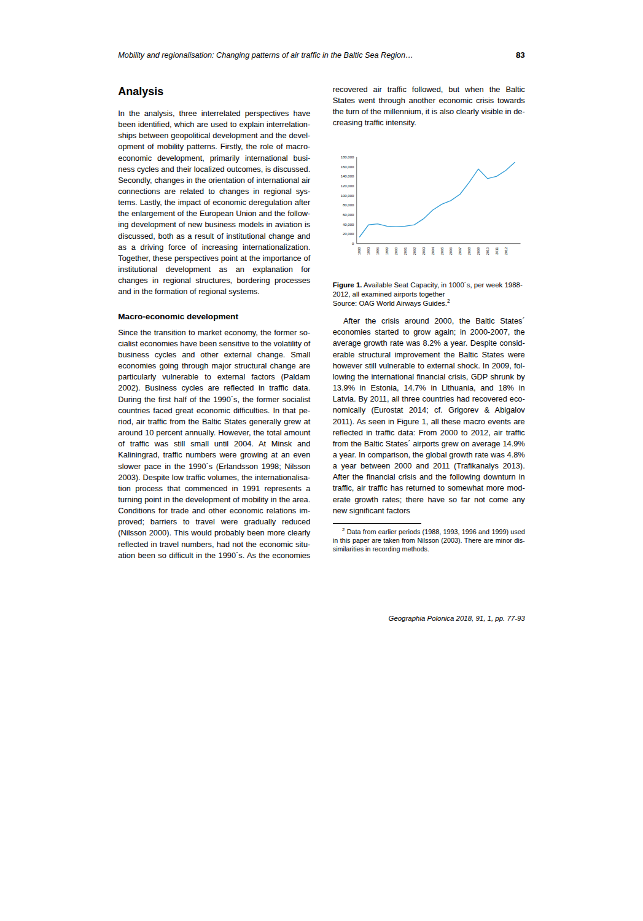Mobility and regionalisation: Changing patterns of air traffic in the Baltic Sea Region… 83
Analysis
In the analysis, three interrelated perspectives have been identified, which are used to explain interrelationships between geopolitical development and the development of mobility patterns. Firstly, the role of macro-economic development, primarily international business cycles and their localized outcomes, is discussed. Secondly, changes in the orientation of international air connections are related to changes in regional systems. Lastly, the impact of economic deregulation after the enlargement of the European Union and the following development of new business models in aviation is discussed, both as a result of institutional change and as a driving force of increasing internationalization. Together, these perspectives point at the importance of institutional development as an explanation for changes in regional structures, bordering processes and in the formation of regional systems.
Macro-economic development
Since the transition to market economy, the former socialist economies have been sensitive to the volatility of business cycles and other external change. Small economies going through major structural change are particularly vulnerable to external factors (Paldam 2002). Business cycles are reflected in traffic data. During the first half of the 1990´s, the former socialist countries faced great economic difficulties. In that period, air traffic from the Baltic States generally grew at around 10 percent annually. However, the total amount of traffic was still small until 2004. At Minsk and Kaliningrad, traffic numbers were growing at an even slower pace in the 1990´s (Erlandsson 1998; Nilsson 2003). Despite low traffic volumes, the internationalisation process that commenced in 1991 represents a turning point in the development of mobility in the area. Conditions for trade and other economic relations improved; barriers to travel were gradually reduced (Nilsson 2000). This would probably been more clearly reflected in travel numbers, had not the economic situation been so difficult in the 1990´s. As the economies recovered air traffic followed, but when the Baltic States went through another economic crisis towards the turn of the millennium, it is also clearly visible in decreasing traffic intensity.
180,000 160,000 140,000 120,000 100,000 80,000 60,000 40,000 20,000 0 1988 1993 1996 1999 2000 2001 2002 2003 2004 2005 2006 2007 2008 2009 2010 2011 2012
Figure 1. Available Seat Capacity, in 1000´s, per week 1988-2012, all examined airports together
Source: OAG World Airways Guides.2
After the crisis around 2000, the Baltic States´ economies started to grow again; in 2000-2007, the average growth rate was 8.2% a year. Despite considerable structural improvement the Baltic States were however still vulnerable to external shock. In 2009, following the international financial crisis, GDP shrunk by 13.9% in Estonia, 14.7% in Lithuania, and 18% in Latvia. By 2011, all three countries had recovered economically (Eurostat 2014; cf. Grigorev & Abigalov 2011). As seen in Figure 1, all these macro events are reflected in traffic data: From 2000 to 2012, air traffic from the Baltic States´ airports grew on average 14.9% a year. In comparison, the global growth rate was 4.8% a year between 2000 and 2011 (Trafikanalys 2013). After the financial crisis and the following downturn in traffic, air traffic has returned to somewhat more moderate growth rates; there have so far not come any new significant factors
2 Data from earlier periods (1988, 1993, 1996 and 1999) used in this paper are taken from Nilsson (2003). There are minor dissimilarities in recording methods.
Geographia Polonica 2018, 91, 1, pp. 77-93